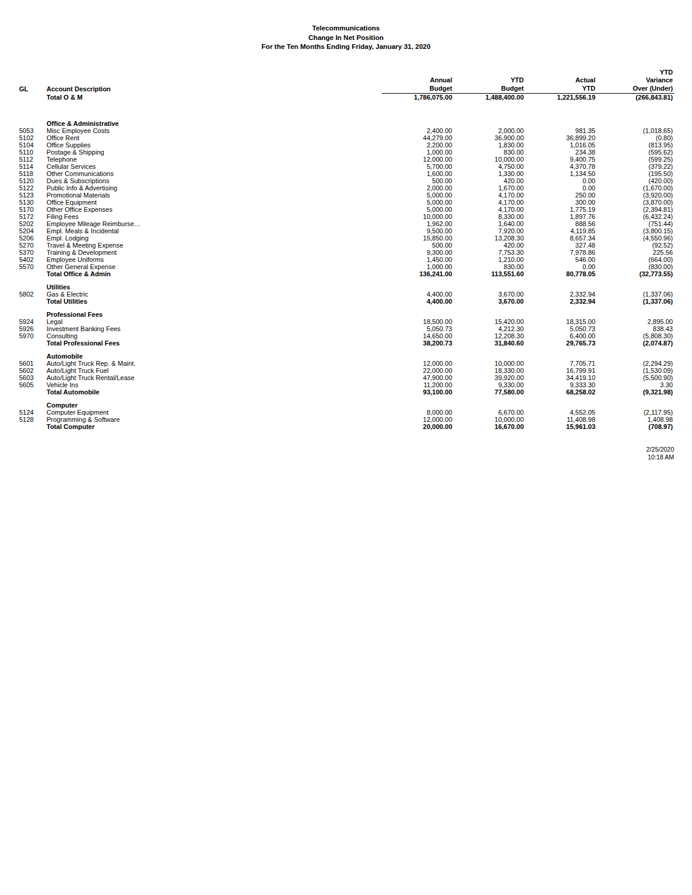Telecommunications
Change In Net Position
For the Ten Months Ending Friday, January 31, 2020
| | | | | | YTD |
| --- | --- | --- | --- | --- | --- |
| | | Annual | YTD | Actual | Variance |
| GL | Account Description | Budget | Budget | YTD | Over (Under) |
| | Total O & M | 1,786,075.00 | 1,488,400.00 | 1,221,556.19 | (266,843.81) |
| | Office & Administrative | |
| 5053 | Misc Employee Costs | 2,400.00 | 2,000.00 | 981.35 | (1,018.65) |
| 5102 | Office Rent | 44,279.00 | 36,900.00 | 36,899.20 | (0.80) |
| 5104 | Office Supplies | 2,200.00 | 1,830.00 | 1,016.05 | (813.95) |
| 5110 | Postage & Shipping | 1,000.00 | 830.00 | 234.38 | (595.62) |
| 5112 | Telephone | 12,000.00 | 10,000.00 | 9,400.75 | (599.25) |
| 5114 | Cellular Services | 5,700.00 | 4,750.00 | 4,370.78 | (379.22) |
| 5118 | Other Communications | 1,600.00 | 1,330.00 | 1,134.50 | (195.50) |
| 5120 | Dues & Subscriptions | 500.00 | 420.00 | 0.00 | (420.00) |
| 5122 | Public Info & Advertising | 2,000.00 | 1,670.00 | 0.00 | (1,670.00) |
| 5123 | Promotional Materials | 5,000.00 | 4,170.00 | 250.00 | (3,920.00) |
| 5130 | Office Equipment | 5,000.00 | 4,170.00 | 300.00 | (3,870.00) |
| 5170 | Other Office Expenses | 5,000.00 | 4,170.00 | 1,775.19 | (2,394.81) |
| 5172 | Filing Fees | 10,000.00 | 8,330.00 | 1,897.76 | (6,432.24) |
| 5202 | Employee Mileage Reimburse… | 1,962.00 | 1,640.00 | 888.56 | (751.44) |
| 5204 | Empl. Meals & Incidental | 9,500.00 | 7,920.00 | 4,119.85 | (3,800.15) |
| 5206 | Empl. Lodging | 15,850.00 | 13,208.30 | 8,657.34 | (4,550.96) |
| 5270 | Travel & Meeting Expense | 500.00 | 420.00 | 327.48 | (92.52) |
| 5370 | Training & Development | 9,300.00 | 7,753.30 | 7,978.86 | 225.56 |
| 5402 | Employee Uniforms | 1,450.00 | 1,210.00 | 546.00 | (664.00) |
| 5570 | Other General Expense | 1,000.00 | 830.00 | 0.00 | (830.00) |
| | Total Office & Admin | 136,241.00 | 113,551.60 | 80,778.05 | (32,773.55) |
| | Utilities | |
| 5802 | Gas & Electric | 4,400.00 | 3,670.00 | 2,332.94 | (1,337.06) |
| | Total Utilities | 4,400.00 | 3,670.00 | 2,332.94 | (1,337.06) |
| | Professional Fees | |
| 5924 | Legal | 18,500.00 | 15,420.00 | 18,315.00 | 2,895.00 |
| 5926 | Investment Banking Fees | 5,050.73 | 4,212.30 | 5,050.73 | 838.43 |
| 5970 | Consulting | 14,650.00 | 12,208.30 | 6,400.00 | (5,808.30) |
| | Total Professional Fees | 38,200.73 | 31,840.60 | 29,765.73 | (2,074.87) |
| | Automobile | |
| 5601 | Auto/Light Truck Rep. & Maint. | 12,000.00 | 10,000.00 | 7,705.71 | (2,294.29) |
| 5602 | Auto/Light Truck Fuel | 22,000.00 | 18,330.00 | 16,799.91 | (1,530.09) |
| 5603 | Auto/Light Truck Rental/Lease | 47,900.00 | 39,920.00 | 34,419.10 | (5,500.90) |
| 5605 | Vehicle Ins | 11,200.00 | 9,330.00 | 9,333.30 | 3.30 |
| | Total Automobile | 93,100.00 | 77,580.00 | 68,258.02 | (9,321.98) |
| | Computer | |
| 5124 | Computer Equipment | 8,000.00 | 6,670.00 | 4,552.05 | (2,117.95) |
| 5128 | Programming & Software | 12,000.00 | 10,000.00 | 11,408.98 | 1,408.98 |
| | Total Computer | 20,000.00 | 16,670.00 | 15,961.03 | (708.97) |
2/25/2020
10:18 AM